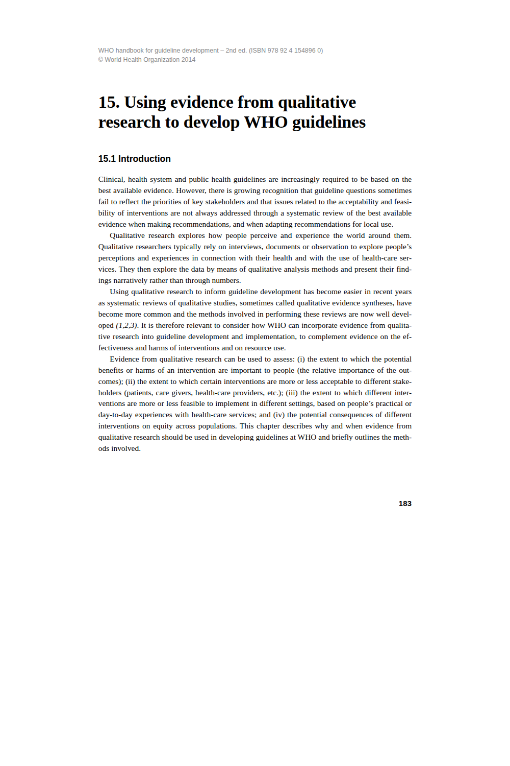WHO handbook for guideline development – 2nd ed. (ISBN 978 92 4 154896 0)
© World Health Organization 2014
15. Using evidence from qualitative research to develop WHO guidelines
15.1 Introduction
Clinical, health system and public health guidelines are increasingly required to be based on the best available evidence. However, there is growing recognition that guideline questions sometimes fail to reflect the priorities of key stakeholders and that issues related to the acceptability and feasibility of interventions are not always addressed through a systematic review of the best available evidence when making recommendations, and when adapting recommendations for local use.
Qualitative research explores how people perceive and experience the world around them. Qualitative researchers typically rely on interviews, documents or observation to explore people’s perceptions and experiences in connection with their health and with the use of health-care services. They then explore the data by means of qualitative analysis methods and present their findings narratively rather than through numbers.
Using qualitative research to inform guideline development has become easier in recent years as systematic reviews of qualitative studies, sometimes called qualitative evidence syntheses, have become more common and the methods involved in performing these reviews are now well developed (1,2,3). It is therefore relevant to consider how WHO can incorporate evidence from qualitative research into guideline development and implementation, to complement evidence on the effectiveness and harms of interventions and on resource use.
Evidence from qualitative research can be used to assess: (i) the extent to which the potential benefits or harms of an intervention are important to people (the relative importance of the outcomes); (ii) the extent to which certain interventions are more or less acceptable to different stakeholders (patients, care givers, health-care providers, etc.); (iii) the extent to which different interventions are more or less feasible to implement in different settings, based on people’s practical or day-to-day experiences with health-care services; and (iv) the potential consequences of different interventions on equity across populations. This chapter describes why and when evidence from qualitative research should be used in developing guidelines at WHO and briefly outlines the methods involved.
183